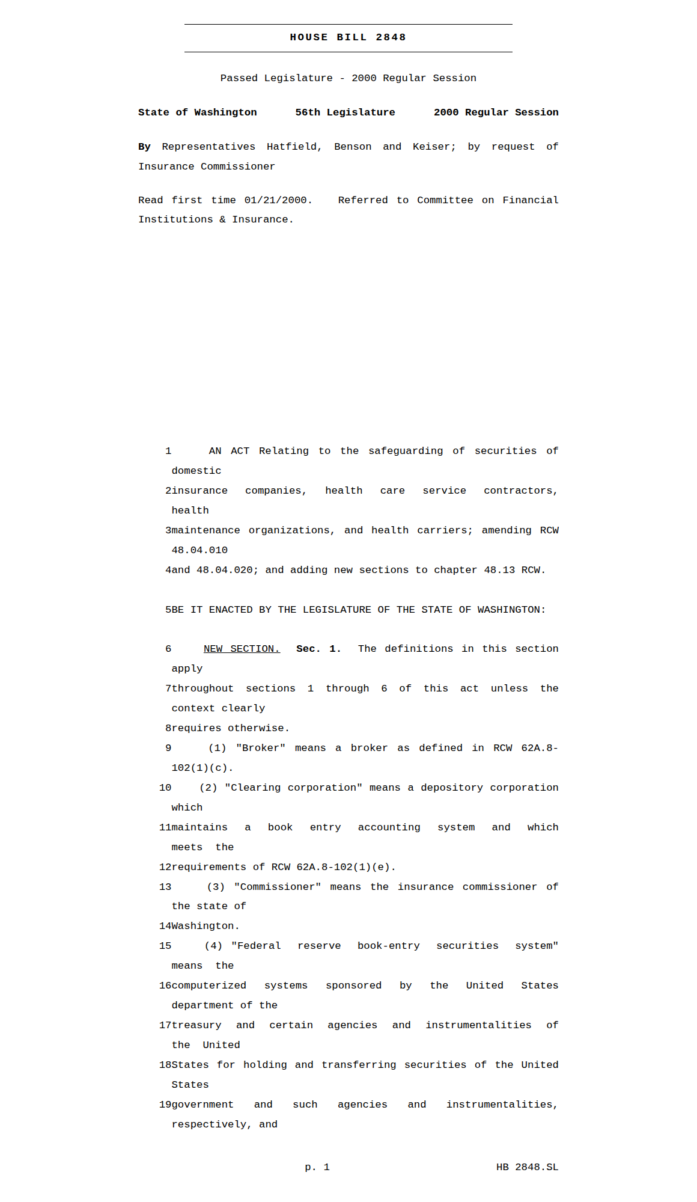HOUSE BILL 2848
Passed Legislature - 2000 Regular Session
State of Washington 56th Legislature 2000 Regular Session
By Representatives Hatfield, Benson and Keiser; by request of Insurance Commissioner
Read first time 01/21/2000. Referred to Committee on Financial Institutions & Insurance.
| 1 | AN ACT Relating to the safeguarding of securities of domestic |
| 2 | insurance companies, health care service contractors, health |
| 3 | maintenance organizations, and health carriers; amending RCW 48.04.010 |
| 4 | and 48.04.020; and adding new sections to chapter 48.13 RCW. |
| 5 | BE IT ENACTED BY THE LEGISLATURE OF THE STATE OF WASHINGTON: |
| 6 | NEW SECTION. Sec. 1. The definitions in this section apply |
| 7 | throughout sections 1 through 6 of this act unless the context clearly |
| 8 | requires otherwise. |
| 9 | (1) "Broker" means a broker as defined in RCW 62A.8-102(1)(c). |
| 10 | (2) "Clearing corporation" means a depository corporation which |
| 11 | maintains a book entry accounting system and which meets the |
| 12 | requirements of RCW 62A.8-102(1)(e). |
| 13 | (3) "Commissioner" means the insurance commissioner of the state of |
| 14 | Washington. |
| 15 | (4) "Federal reserve book-entry securities system" means the |
| 16 | computerized systems sponsored by the United States department of the |
| 17 | treasury and certain agencies and instrumentalities of the United |
| 18 | States for holding and transferring securities of the United States |
| 19 | government and such agencies and instrumentalities, respectively, and |
p. 1 HB 2848.SL